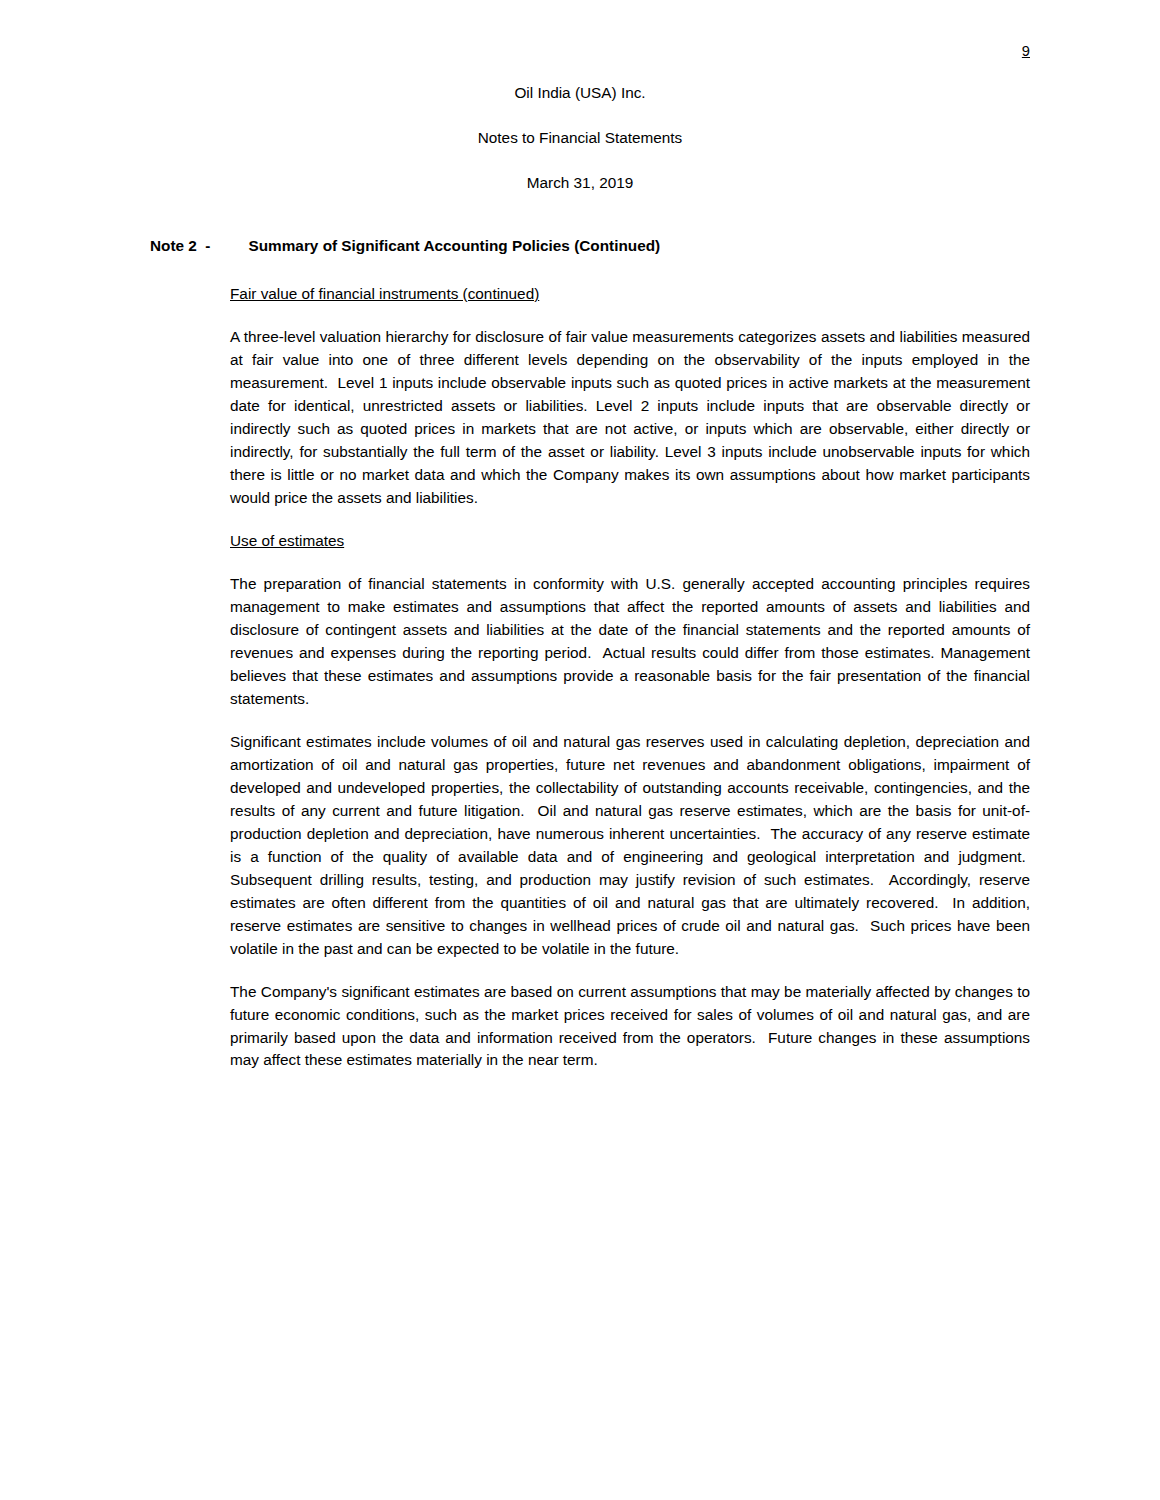9
Oil India (USA) Inc.
Notes to Financial Statements
March 31, 2019
Note 2 - Summary of Significant Accounting Policies (Continued)
Fair value of financial instruments (continued)
A three-level valuation hierarchy for disclosure of fair value measurements categorizes assets and liabilities measured at fair value into one of three different levels depending on the observability of the inputs employed in the measurement. Level 1 inputs include observable inputs such as quoted prices in active markets at the measurement date for identical, unrestricted assets or liabilities. Level 2 inputs include inputs that are observable directly or indirectly such as quoted prices in markets that are not active, or inputs which are observable, either directly or indirectly, for substantially the full term of the asset or liability. Level 3 inputs include unobservable inputs for which there is little or no market data and which the Company makes its own assumptions about how market participants would price the assets and liabilities.
Use of estimates
The preparation of financial statements in conformity with U.S. generally accepted accounting principles requires management to make estimates and assumptions that affect the reported amounts of assets and liabilities and disclosure of contingent assets and liabilities at the date of the financial statements and the reported amounts of revenues and expenses during the reporting period. Actual results could differ from those estimates. Management believes that these estimates and assumptions provide a reasonable basis for the fair presentation of the financial statements.
Significant estimates include volumes of oil and natural gas reserves used in calculating depletion, depreciation and amortization of oil and natural gas properties, future net revenues and abandonment obligations, impairment of developed and undeveloped properties, the collectability of outstanding accounts receivable, contingencies, and the results of any current and future litigation. Oil and natural gas reserve estimates, which are the basis for unit-of-production depletion and depreciation, have numerous inherent uncertainties. The accuracy of any reserve estimate is a function of the quality of available data and of engineering and geological interpretation and judgment. Subsequent drilling results, testing, and production may justify revision of such estimates. Accordingly, reserve estimates are often different from the quantities of oil and natural gas that are ultimately recovered. In addition, reserve estimates are sensitive to changes in wellhead prices of crude oil and natural gas. Such prices have been volatile in the past and can be expected to be volatile in the future.
The Company's significant estimates are based on current assumptions that may be materially affected by changes to future economic conditions, such as the market prices received for sales of volumes of oil and natural gas, and are primarily based upon the data and information received from the operators. Future changes in these assumptions may affect these estimates materially in the near term.